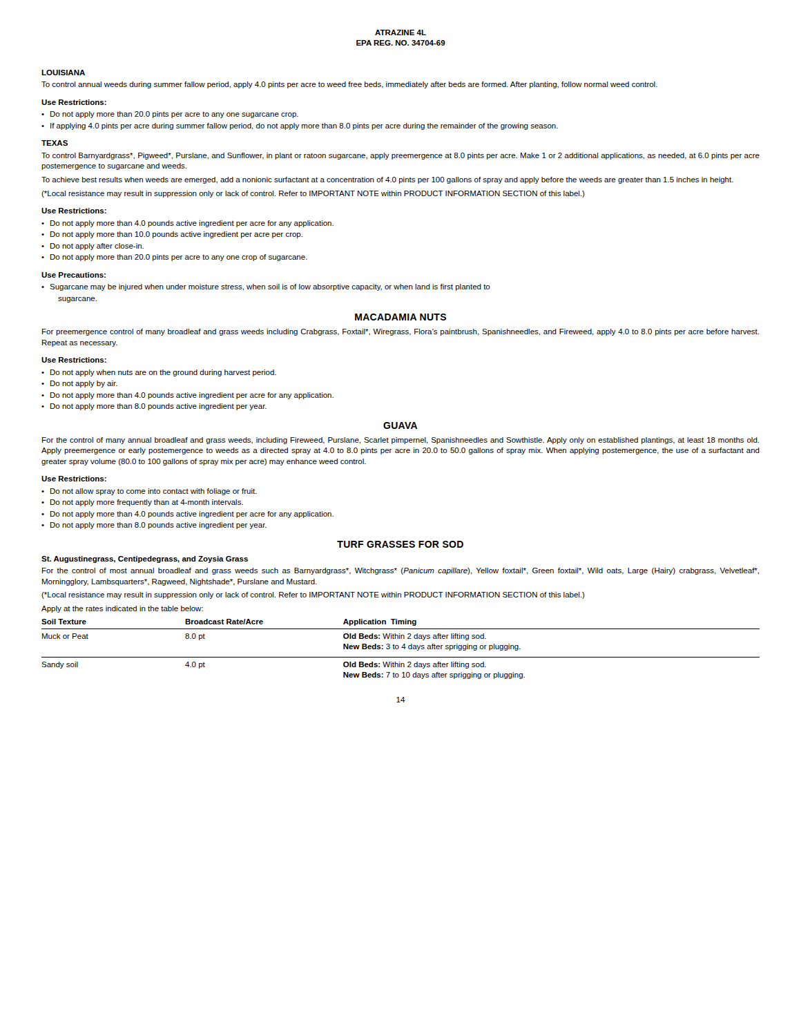ATRAZINE 4L
EPA REG. NO. 34704-69
LOUISIANA
To control annual weeds during summer fallow period, apply 4.0 pints per acre to weed free beds, immediately after beds are formed. After planting, follow normal weed control.
Use Restrictions:
Do not apply more than 20.0 pints per acre to any one sugarcane crop.
If applying 4.0 pints per acre during summer fallow period, do not apply more than 8.0 pints per acre during the remainder of the growing season.
TEXAS
To control Barnyardgrass*, Pigweed*, Purslane, and Sunflower, in plant or ratoon sugarcane, apply preemergence at 8.0 pints per acre. Make 1 or 2 additional applications, as needed, at 6.0 pints per acre postemergence to sugarcane and weeds.
To achieve best results when weeds are emerged, add a nonionic surfactant at a concentration of 4.0 pints per 100 gallons of spray and apply before the weeds are greater than 1.5 inches in height.
(*Local resistance may result in suppression only or lack of control. Refer to IMPORTANT NOTE within PRODUCT INFORMATION SECTION of this label.)
Use Restrictions:
Do not apply more than 4.0 pounds active ingredient per acre for any application.
Do not apply more than 10.0 pounds active ingredient per acre per crop.
Do not apply after close-in.
Do not apply more than 20.0 pints per acre to any one crop of sugarcane.
Use Precautions:
Sugarcane may be injured when under moisture stress, when soil is of low absorptive capacity, or when land is first planted to
sugarcane.
MACADAMIA NUTS
For preemergence control of many broadleaf and grass weeds including Crabgrass, Foxtail*, Wiregrass, Flora’s paintbrush, Spanishneedles, and Fireweed, apply 4.0 to 8.0 pints per acre before harvest. Repeat as necessary.
Use Restrictions:
Do not apply when nuts are on the ground during harvest period.
Do not apply by air.
Do not apply more than 4.0 pounds active ingredient per acre for any application.
Do not apply more than 8.0 pounds active ingredient per year.
GUAVA
For the control of many annual broadleaf and grass weeds, including Fireweed, Purslane, Scarlet pimpernel, Spanishneedles and Sowthistle. Apply only on established plantings, at least 18 months old. Apply preemergence or early postemergence to weeds as a directed spray at 4.0 to 8.0 pints per acre in 20.0 to 50.0 gallons of spray mix. When applying postemergence, the use of a surfactant and greater spray volume (80.0 to 100 gallons of spray mix per acre) may enhance weed control.
Use Restrictions:
Do not allow spray to come into contact with foliage or fruit.
Do not apply more frequently than at 4-month intervals.
Do not apply more than 4.0 pounds active ingredient per acre for any application.
Do not apply more than 8.0 pounds active ingredient per year.
TURF GRASSES FOR SOD
St. Augustinegrass, Centipedegrass, and Zoysia Grass
For the control of most annual broadleaf and grass weeds such as Barnyardgrass*, Witchgrass* (Panicum capillare), Yellow foxtail*, Green foxtail*, Wild oats, Large (Hairy) crabgrass, Velvetleaf*, Morningglory, Lambsquarters*, Ragweed, Nightshade*, Purslane and Mustard.
(*Local resistance may result in suppression only or lack of control. Refer to IMPORTANT NOTE within PRODUCT INFORMATION SECTION of this label.)
Apply at the rates indicated in the table below:
| Soil Texture | Broadcast Rate/Acre | Application Timing |
| --- | --- | --- |
| Muck or Peat | 8.0 pt | Old Beds: Within 2 days after lifting sod. New Beds: 3 to 4 days after sprigging or plugging. |
| Sandy soil | 4.0 pt | Old Beds: Within 2 days after lifting sod. New Beds: 7 to 10 days after sprigging or plugging. |
14